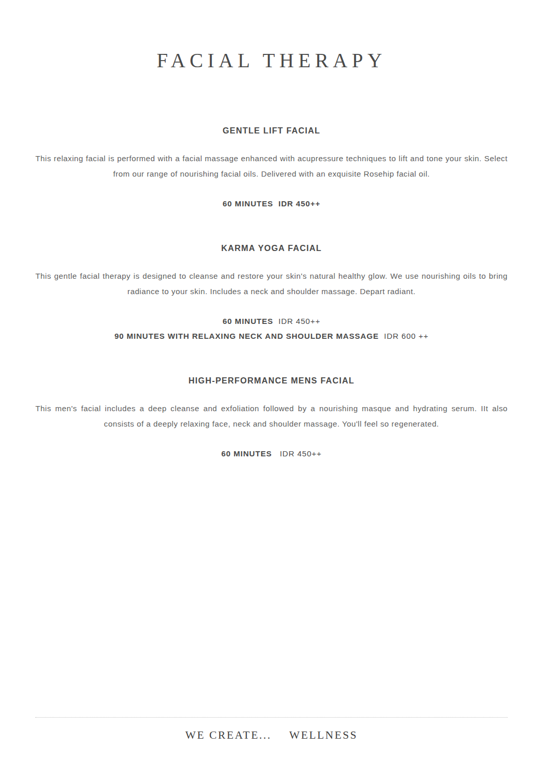FACIAL THERAPY
GENTLE LIFT FACIAL
This relaxing facial is performed with a facial massage enhanced with acupressure techniques to lift and tone your skin. Select from our range of nourishing facial oils. Delivered with an exquisite Rosehip facial oil.
60 MINUTES IDR 450++
KARMA YOGA FACIAL
This gentle facial therapy is designed to cleanse and restore your skin's natural healthy glow. We use nourishing oils to bring radiance to your skin. Includes a neck and shoulder massage. Depart radiant.
60 MINUTES IDR 450++ 90 MINUTES WITH RELAXING NECK AND SHOULDER MASSAGE IDR 600 ++
HIGH-PERFORMANCE MENS FACIAL
This men's facial includes a deep cleanse and exfoliation followed by a nourishing masque and hydrating serum. IIt also consists of a deeply relaxing face, neck and shoulder massage. You'll feel so regenerated.
60 MINUTES IDR 450++
WE CREATE... WELLNESS